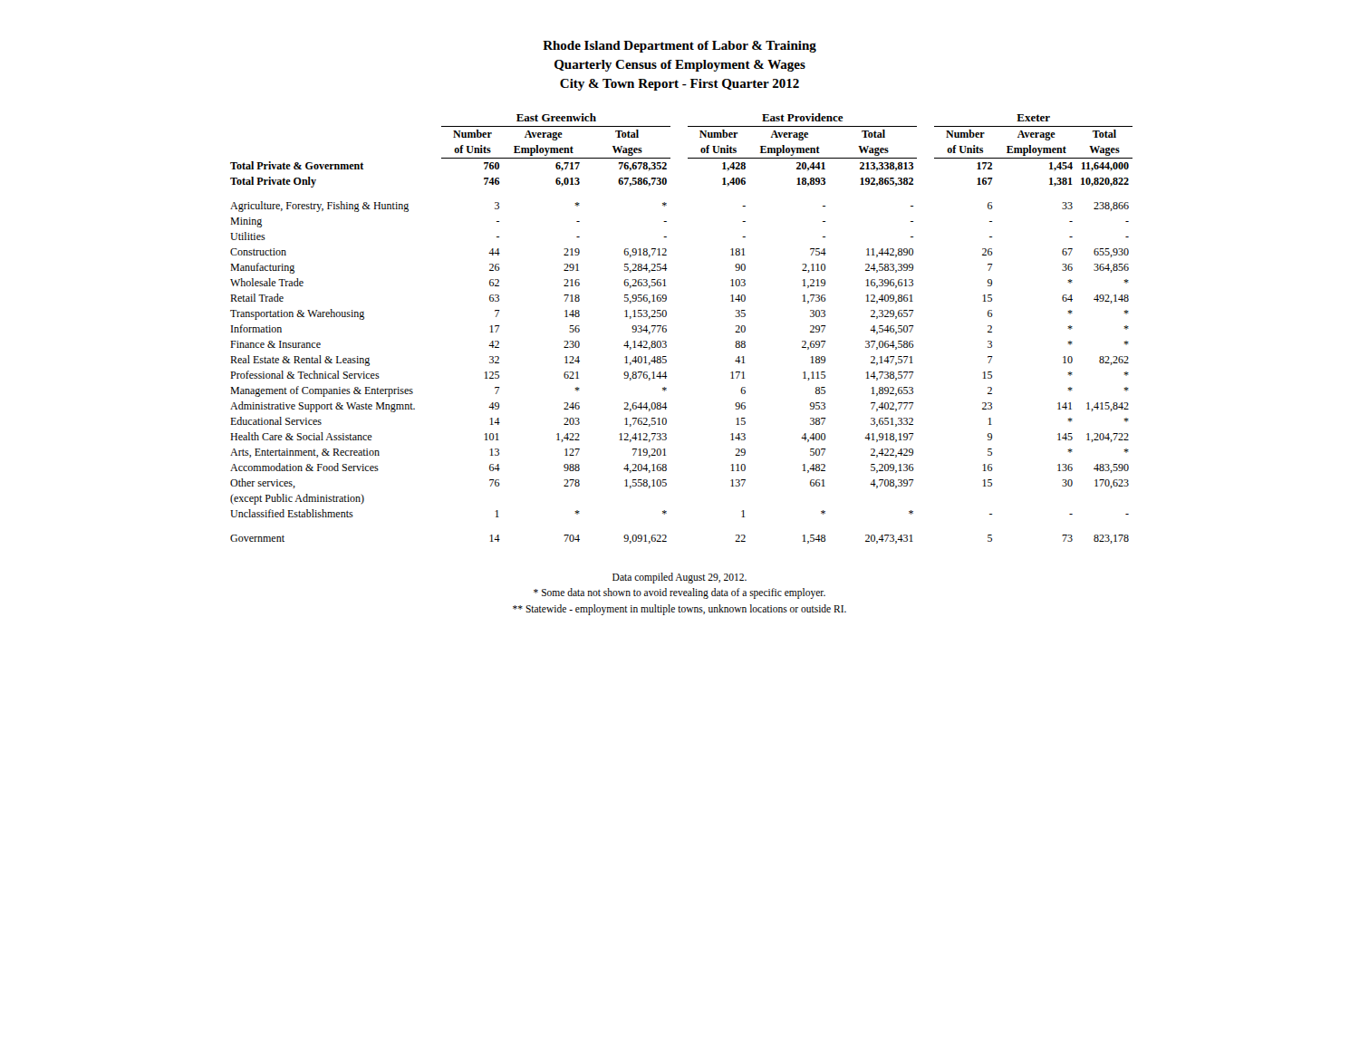Rhode Island Department of Labor & Training
Quarterly Census of Employment & Wages
City & Town Report - First Quarter 2012
| | East Greenwich | | East Providence | | Exeter |
| --- | --- | --- | --- | --- | --- |
| | Number | Average | Total | | Number | Average | Total | | Number | Average | Total |
| | of Units | Employment | Wages | | of Units | Employment | Wages | | of Units | Employment | Wages |
| Total Private & Government | 760 | 6,717 | 76,678,352 | | 1,428 | 20,441 | 213,338,813 | | 172 | 1,454 | 11,644,000 |
| Total Private Only | 746 | 6,013 | 67,586,730 | | 1,406 | 18,893 | 192,865,382 | | 167 | 1,381 | 10,820,822 |
| Agriculture, Forestry, Fishing & Hunting | 3 | * | * | | - | - | - | | 6 | 33 | 238,866 |
| Mining | - | - | - | | - | - | - | | - | - | - |
| Utilities | - | - | - | | - | - | - | | - | - | - |
| Construction | 44 | 219 | 6,918,712 | | 181 | 754 | 11,442,890 | | 26 | 67 | 655,930 |
| Manufacturing | 26 | 291 | 5,284,254 | | 90 | 2,110 | 24,583,399 | | 7 | 36 | 364,856 |
| Wholesale Trade | 62 | 216 | 6,263,561 | | 103 | 1,219 | 16,396,613 | | 9 | * | * |
| Retail Trade | 63 | 718 | 5,956,169 | | 140 | 1,736 | 12,409,861 | | 15 | 64 | 492,148 |
| Transportation & Warehousing | 7 | 148 | 1,153,250 | | 35 | 303 | 2,329,657 | | 6 | * | * |
| Information | 17 | 56 | 934,776 | | 20 | 297 | 4,546,507 | | 2 | * | * |
| Finance & Insurance | 42 | 230 | 4,142,803 | | 88 | 2,697 | 37,064,586 | | 3 | * | * |
| Real Estate & Rental & Leasing | 32 | 124 | 1,401,485 | | 41 | 189 | 2,147,571 | | 7 | 10 | 82,262 |
| Professional & Technical Services | 125 | 621 | 9,876,144 | | 171 | 1,115 | 14,738,577 | | 15 | * | * |
| Management of Companies & Enterprises | 7 | * | * | | 6 | 85 | 1,892,653 | | 2 | * | * |
| Administrative Support & Waste Mngmnt. | 49 | 246 | 2,644,084 | | 96 | 953 | 7,402,777 | | 23 | 141 | 1,415,842 |
| Educational Services | 14 | 203 | 1,762,510 | | 15 | 387 | 3,651,332 | | 1 | * | * |
| Health Care & Social Assistance | 101 | 1,422 | 12,412,733 | | 143 | 4,400 | 41,918,197 | | 9 | 145 | 1,204,722 |
| Arts, Entertainment, & Recreation | 13 | 127 | 719,201 | | 29 | 507 | 2,422,429 | | 5 | * | * |
| Accommodation & Food Services | 64 | 988 | 4,204,168 | | 110 | 1,482 | 5,209,136 | | 16 | 136 | 483,590 |
| Other services, | 76 | 278 | 1,558,105 | | 137 | 661 | 4,708,397 | | 15 | 30 | 170,623 |
| (except Public Administration) | | | | | | | | | | | |
| Unclassified Establishments | 1 | * | * | | 1 | * | * | | - | - | - |
| Government | 14 | 704 | 9,091,622 | | 22 | 1,548 | 20,473,431 | | 5 | 73 | 823,178 |
Data compiled August 29, 2012.
* Some data not shown to avoid revealing data of a specific employer.
** Statewide - employment in multiple towns, unknown locations or outside RI.